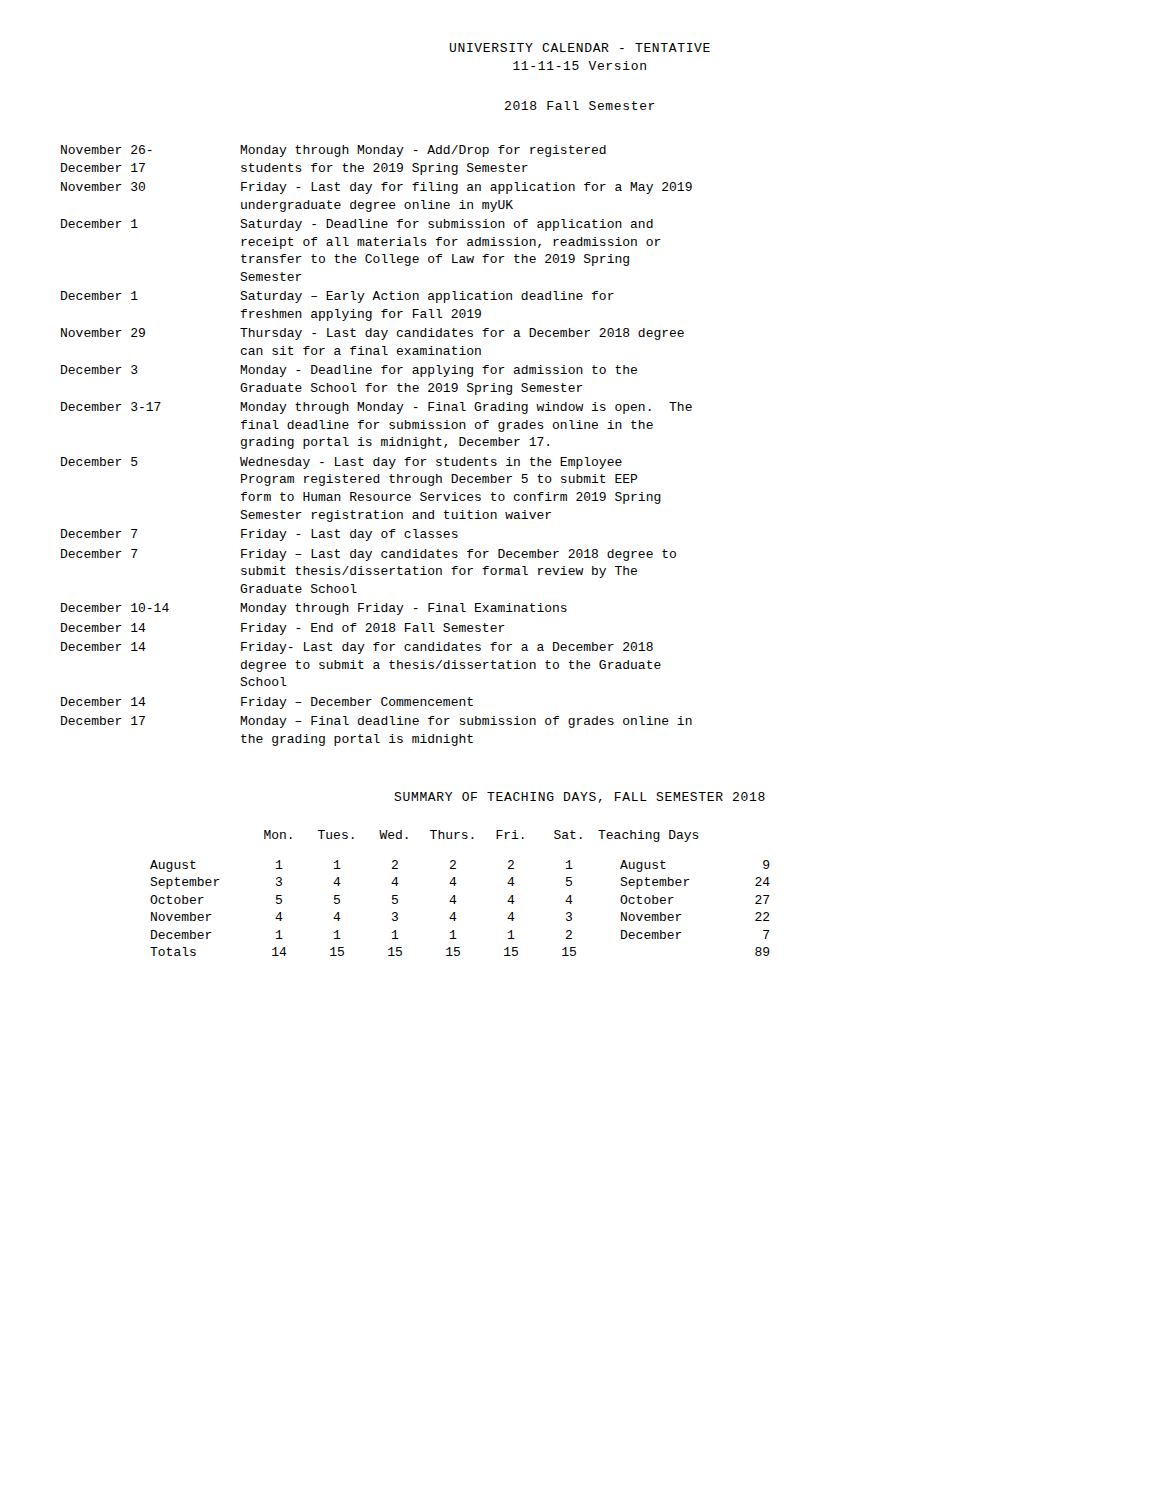UNIVERSITY CALENDAR - TENTATIVE
11-11-15 Version
2018 Fall Semester
| November 26- December 17 | Monday through Monday - Add/Drop for registered students for the 2019 Spring Semester |
| November 30 | Friday - Last day for filing an application for a May 2019 undergraduate degree online in myUK |
| December 1 | Saturday - Deadline for submission of application and receipt of all materials for admission, readmission or transfer to the College of Law for the 2019 Spring Semester |
| December 1 | Saturday – Early Action application deadline for freshmen applying for Fall 2019 |
| November 29 | Thursday - Last day candidates for a December 2018 degree can sit for a final examination |
| December 3 | Monday - Deadline for applying for admission to the Graduate School for the 2019 Spring Semester |
| December 3-17 | Monday through Monday - Final Grading window is open. The final deadline for submission of grades online in the grading portal is midnight, December 17. |
| December 5 | Wednesday - Last day for students in the Employee Program registered through December 5 to submit EEP form to Human Resource Services to confirm 2019 Spring Semester registration and tuition waiver |
| December 7 | Friday - Last day of classes |
| December 7 | Friday – Last day candidates for December 2018 degree to submit thesis/dissertation for formal review by The Graduate School |
| December 10-14 | Monday through Friday - Final Examinations |
| December 14 | Friday - End of 2018 Fall Semester |
| December 14 | Friday- Last day for candidates for a a December 2018 degree to submit a thesis/dissertation to the Graduate School |
| December 14 | Friday – December Commencement |
| December 17 | Monday – Final deadline for submission of grades online in the grading portal is midnight |
SUMMARY OF TEACHING DAYS, FALL SEMESTER 2018
| | Mon. | Tues. | Wed. | Thurs. | Fri. | Sat. | Teaching Days | |
| August | 1 | 1 | 2 | 2 | 2 | 1 | August | 9 |
| September | 3 | 4 | 4 | 4 | 4 | 5 | September | 24 |
| October | 5 | 5 | 5 | 4 | 4 | 4 | October | 27 |
| November | 4 | 4 | 3 | 4 | 4 | 3 | November | 22 |
| December | 1 | 1 | 1 | 1 | 1 | 2 | December | 7 |
| Totals | 14 | 15 | 15 | 15 | 15 | 15 | | 89 |